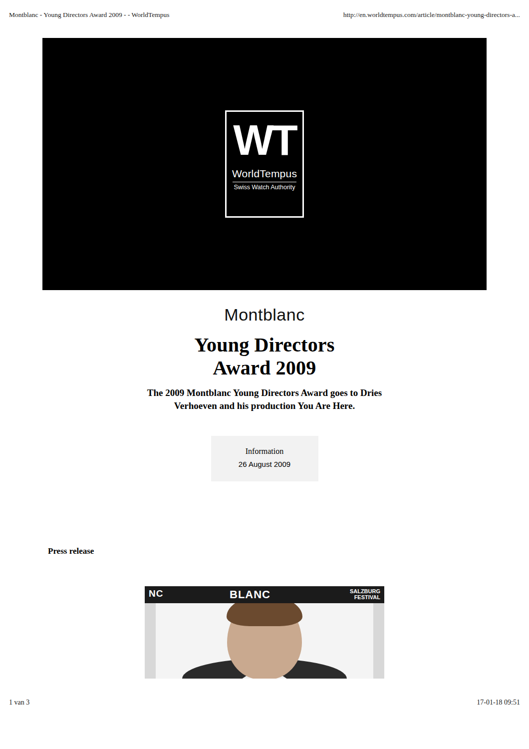Montblanc - Young Directors Award 2009 - - WorldTempus
http://en.worldtempus.com/article/montblanc-young-directors-a...
WT
WorldTempus
Swiss Watch Authority
Montblanc
Young Directors
Award 2009
The 2009 Montblanc Young Directors Award goes to Dries Verhoeven and his production You Are Here.
Information
26 August 2009
Press release
NC BLANC SALZBURG
FESTIVAL
1 van 3
17-01-18 09:51